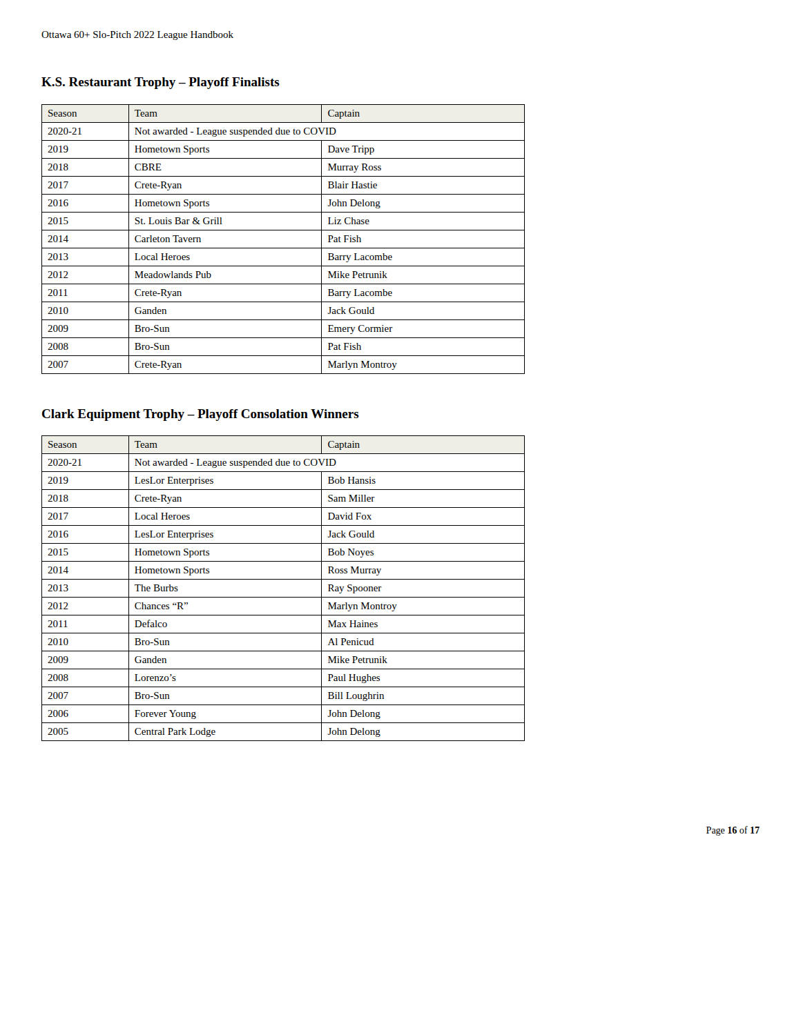Ottawa 60+ Slo-Pitch 2022 League Handbook
K.S. Restaurant Trophy – Playoff Finalists
| Season | Team | Captain |
| --- | --- | --- |
| 2020-21 | Not awarded - League suspended due to COVID |
| 2019 | Hometown Sports | Dave Tripp |
| 2018 | CBRE | Murray Ross |
| 2017 | Crete-Ryan | Blair Hastie |
| 2016 | Hometown Sports | John Delong |
| 2015 | St. Louis Bar & Grill | Liz Chase |
| 2014 | Carleton Tavern | Pat Fish |
| 2013 | Local Heroes | Barry Lacombe |
| 2012 | Meadowlands Pub | Mike Petrunik |
| 2011 | Crete-Ryan | Barry Lacombe |
| 2010 | Ganden | Jack Gould |
| 2009 | Bro-Sun | Emery Cormier |
| 2008 | Bro-Sun | Pat Fish |
| 2007 | Crete-Ryan | Marlyn Montroy |
Clark Equipment Trophy – Playoff Consolation Winners
| Season | Team | Captain |
| --- | --- | --- |
| 2020-21 | Not awarded - League suspended due to COVID |
| 2019 | LesLor Enterprises | Bob Hansis |
| 2018 | Crete-Ryan | Sam Miller |
| 2017 | Local Heroes | David Fox |
| 2016 | LesLor Enterprises | Jack Gould |
| 2015 | Hometown Sports | Bob Noyes |
| 2014 | Hometown Sports | Ross Murray |
| 2013 | The Burbs | Ray Spooner |
| 2012 | Chances “R” | Marlyn Montroy |
| 2011 | Defalco | Max Haines |
| 2010 | Bro-Sun | Al Penicud |
| 2009 | Ganden | Mike Petrunik |
| 2008 | Lorenzo’s | Paul Hughes |
| 2007 | Bro-Sun | Bill Loughrin |
| 2006 | Forever Young | John Delong |
| 2005 | Central Park Lodge | John Delong |
Page 16 of 17